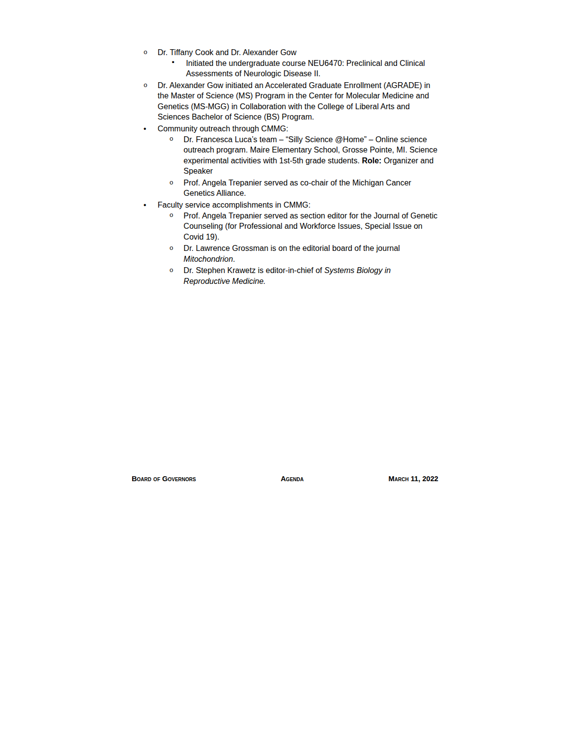Dr. Tiffany Cook and Dr. Alexander Gow
Initiated the undergraduate course NEU6470: Preclinical and Clinical Assessments of Neurologic Disease II.
Dr. Alexander Gow initiated an Accelerated Graduate Enrollment (AGRADE) in the Master of Science (MS) Program in the Center for Molecular Medicine and Genetics (MS-MGG) in Collaboration with the College of Liberal Arts and Sciences Bachelor of Science (BS) Program.
Community outreach through CMMG:
Dr. Francesca Luca’s team – “Silly Science @Home” – Online science outreach program. Maire Elementary School, Grosse Pointe, MI. Science experimental activities with 1st-5th grade students. Role: Organizer and Speaker
Prof. Angela Trepanier served as co-chair of the Michigan Cancer Genetics Alliance.
Faculty service accomplishments in CMMG:
Prof. Angela Trepanier served as section editor for the Journal of Genetic Counseling (for Professional and Workforce Issues, Special Issue on Covid 19).
Dr. Lawrence Grossman is on the editorial board of the journal Mitochondrion.
Dr. Stephen Krawetz is editor-in-chief of Systems Biology in Reproductive Medicine.
Board of Governors Agenda March 11, 2022